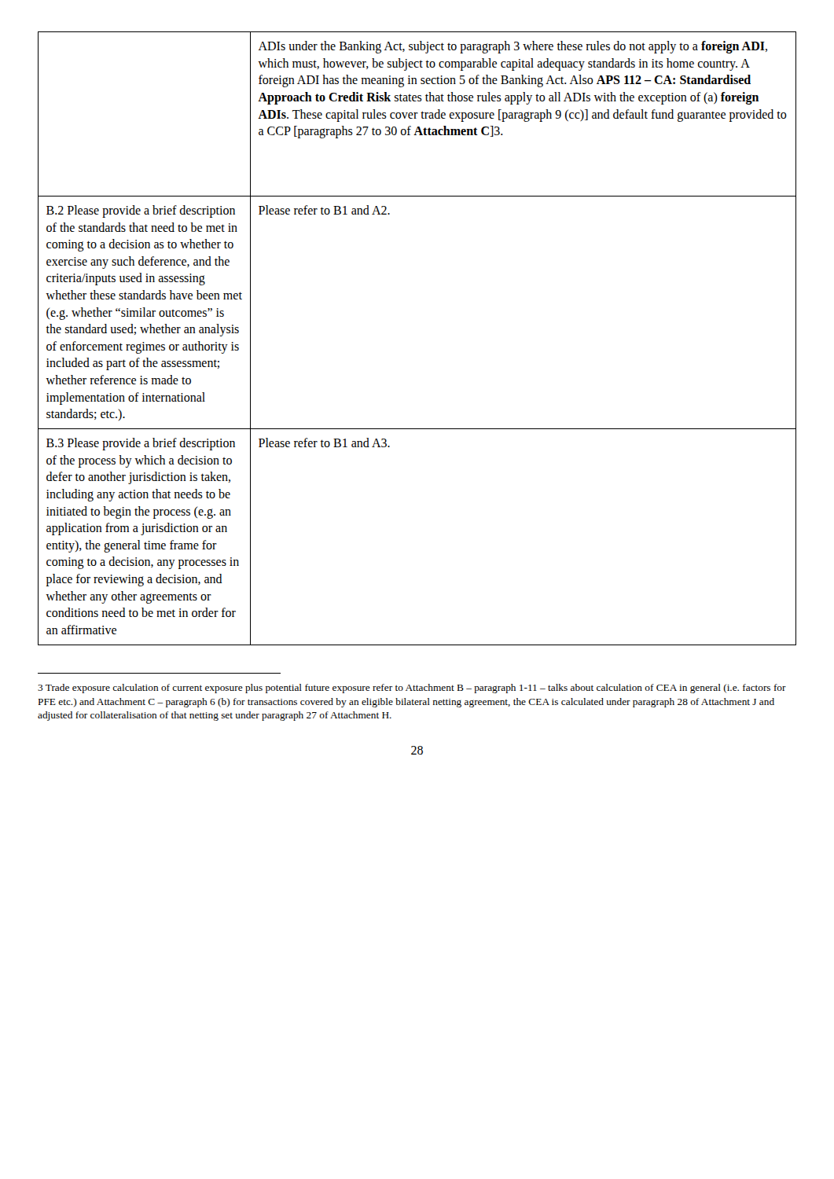| | ADIs under the Banking Act, subject to paragraph 3 where these rules do not apply to a foreign ADI , which must, however, be subject to comparable capital adequacy standards in its home country. A foreign ADI has the meaning in section 5 of the Banking Act. Also APS 112 – CA: Standardised Approach to Credit Risk states that those rules apply to all ADIs with the exception of (a) foreign ADIs . These capital rules cover trade exposure [paragraph 9 (cc)] and default fund guarantee provided to a CCP [paragraphs 27 to 30 of Attachment C ]3. |
| B.2 Please provide a brief description of the standards that need to be met in coming to a decision as to whether to exercise any such deference, and the criteria/inputs used in assessing whether these standards have been met (e.g. whether “similar outcomes” is the standard used; whether an analysis of enforcement regimes or authority is included as part of the assessment; whether reference is made to implementation of international standards; etc.). | Please refer to B1 and A2. |
| B.3 Please provide a brief description of the process by which a decision to defer to another jurisdiction is taken, including any action that needs to be initiated to begin the process (e.g. an application from a jurisdiction or an entity), the general time frame for coming to a decision, any processes in place for reviewing a decision, and whether any other agreements or conditions need to be met in order for an affirmative | Please refer to B1 and A3. |
3 Trade exposure calculation of current exposure plus potential future exposure refer to Attachment B – paragraph 1-11 – talks about calculation of CEA in general (i.e. factors for PFE etc.) and Attachment C – paragraph 6 (b) for transactions covered by an eligible bilateral netting agreement, the CEA is calculated under paragraph 28 of Attachment J and adjusted for collateralisation of that netting set under paragraph 27 of Attachment H.
28